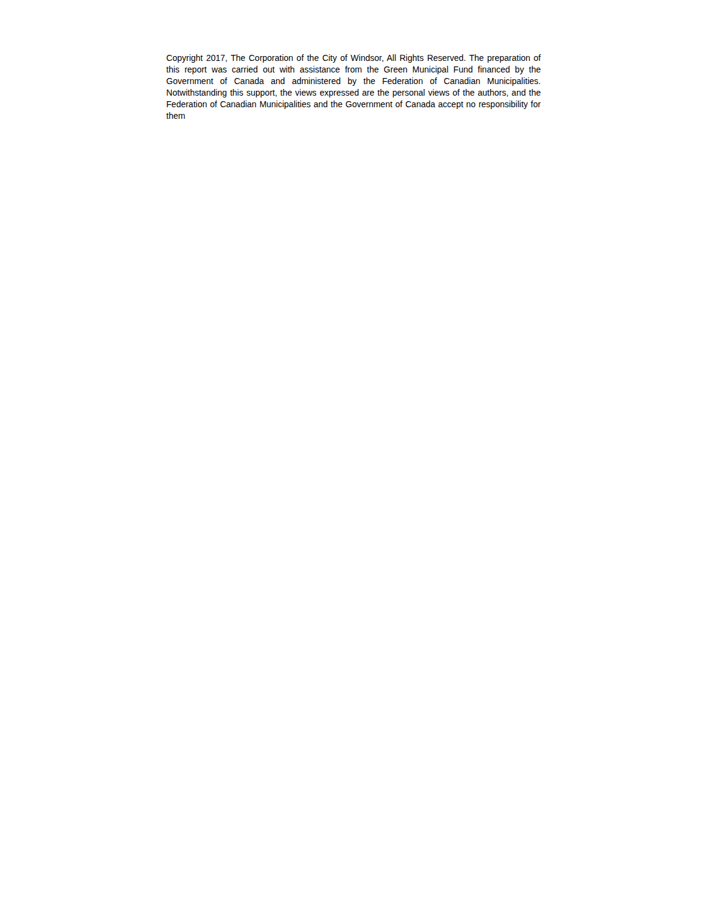Copyright 2017, The Corporation of the City of Windsor, All Rights Reserved. The preparation of this report was carried out with assistance from the Green Municipal Fund financed by the Government of Canada and administered by the Federation of Canadian Municipalities. Notwithstanding this support, the views expressed are the personal views of the authors, and the Federation of Canadian Municipalities and the Government of Canada accept no responsibility for them